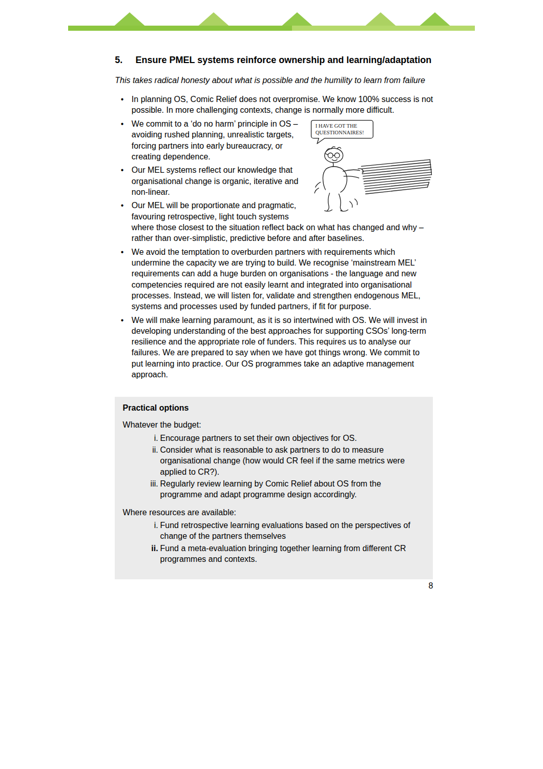5. Ensure PMEL systems reinforce ownership and learning/adaptation
This takes radical honesty about what is possible and the humility to learn from failure
In planning OS, Comic Relief does not overpromise. We know 100% success is not possible. In more challenging contexts, change is normally more difficult.
I HAVE GOT THE QUESTIONNAIRES!
We commit to a ‘do no harm’ principle in OS – avoiding rushed planning, unrealistic targets, forcing partners into early bureaucracy, or creating dependence.
Our MEL systems reflect our knowledge that organisational change is organic, iterative and non-linear.
Our MEL will be proportionate and pragmatic, favouring retrospective, light touch systems where those closest to the situation reflect back on what has changed and why – rather than over-simplistic, predictive before and after baselines.
We avoid the temptation to overburden partners with requirements which undermine the capacity we are trying to build. We recognise ‘mainstream MEL’ requirements can add a huge burden on organisations - the language and new competencies required are not easily learnt and integrated into organisational processes. Instead, we will listen for, validate and strengthen endogenous MEL, systems and processes used by funded partners, if fit for purpose.
We will make learning paramount, as it is so intertwined with OS. We will invest in developing understanding of the best approaches for supporting CSOs’ long-term resilience and the appropriate role of funders. This requires us to analyse our failures. We are prepared to say when we have got things wrong. We commit to put learning into practice. Our OS programmes take an adaptive management approach.
Practical options
Whatever the budget:
Encourage partners to set their own objectives for OS.
Consider what is reasonable to ask partners to do to measure organisational change (how would CR feel if the same metrics were applied to CR?).
Regularly review learning by Comic Relief about OS from the programme and adapt programme design accordingly.
Where resources are available:
Fund retrospective learning evaluations based on the perspectives of change of the partners themselves
Fund a meta-evaluation bringing together learning from different CR programmes and contexts.
8